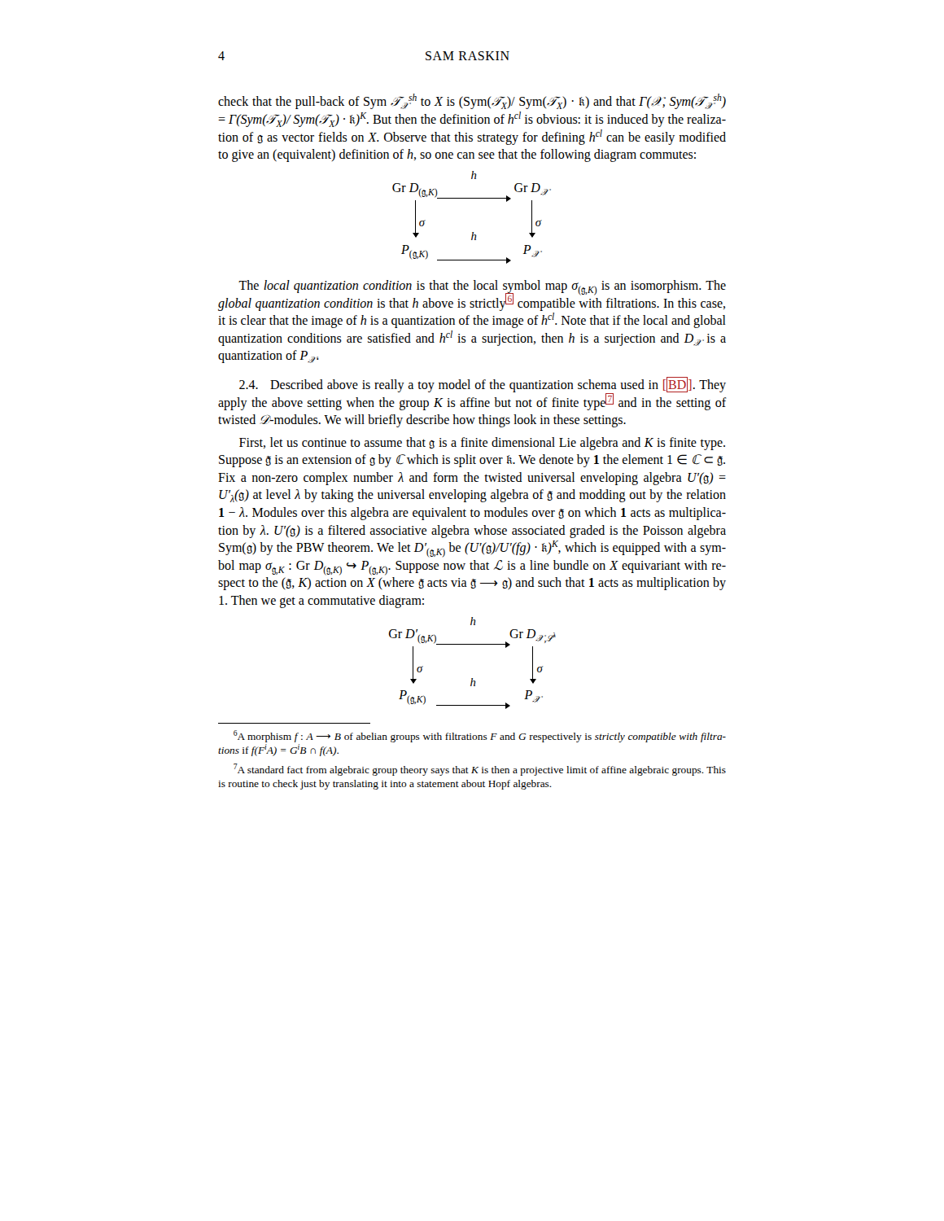4 SAM RASKIN
check that the pull-back of Sym 𝒯𝒳sh to X is (Sym(𝒯X)/ Sym(𝒯X) · 𝔨) and that Γ(𝒳, Sym(𝒯𝒳sh) = Γ(Sym(𝒯X)/ Sym(𝒯X) · 𝔨)K. But then the definition of hcl is obvious: it is induced by the realization of 𝔤 as vector fields on X. Observe that this strategy for defining hcl can be easily modified to give an (equivalent) definition of h, so one can see that the following diagram commutes:
| Gr D ( 𝔤 , K ) | h | Gr D 𝒳 |
| σ | | σ |
| P ( 𝔤 , K ) | h | P 𝒳 |
The local quantization condition is that the local symbol map σ(𝔤,K) is an isomorphism. The global quantization condition is that h above is strictly6 compatible with filtrations. In this case, it is clear that the image of h is a quantization of the image of hcl. Note that if the local and global quantization conditions are satisfied and hcl is a surjection, then h is a surjection and D𝒳 is a quantization of P𝒳.
2.4. Described above is really a toy model of the quantization schema used in [BD]. They apply the above setting when the group K is affine but not of finite type7 and in the setting of twisted 𝒟-modules. We will briefly describe how things look in these settings.
First, let us continue to assume that 𝔤 is a finite dimensional Lie algebra and K is finite type. Suppose 𝔤̃ is an extension of 𝔤 by ℂ which is split over 𝔨. We denote by 1 the element 1 ∈ ℂ ⊂ 𝔤̃. Fix a non-zero complex number λ and form the twisted universal enveloping algebra U′(𝔤) = U′λ(𝔤) at level λ by taking the universal enveloping algebra of 𝔤̃ and modding out by the relation 1 − λ. Modules over this algebra are equivalent to modules over 𝔤̃ on which 1 acts as multiplication by λ. U′(𝔤) is a filtered associative algebra whose associated graded is the Poisson algebra Sym(𝔤) by the PBW theorem. We let D′(𝔤,K) be (U′(𝔤)/U′(fg) · 𝔨)K, which is equipped with a symbol map σ𝔤,K : Gr D(𝔤,K) ↪ P(𝔤,K). Suppose now that ℒ is a line bundle on X equivariant with respect to the (𝔤̃, K) action on X (where 𝔤̃ acts via 𝔤̃ ⟶ 𝔤) and such that 1 acts as multiplication by 1. Then we get a commutative diagram:
| Gr D′ ( 𝔤 , K ) | h | Gr D 𝒳,ℒ λ |
| σ | | σ |
| P ( 𝔤 , K ) | h | P 𝒳 |
6 A morphism f : A ⟶ B of abelian groups with filtrations F and G respectively is strictly compatible with filtrations if f(FiA) = GiB ∩ f(A).
7 A standard fact from algebraic group theory says that K is then a projective limit of affine algebraic groups. This is routine to check just by translating it into a statement about Hopf algebras.